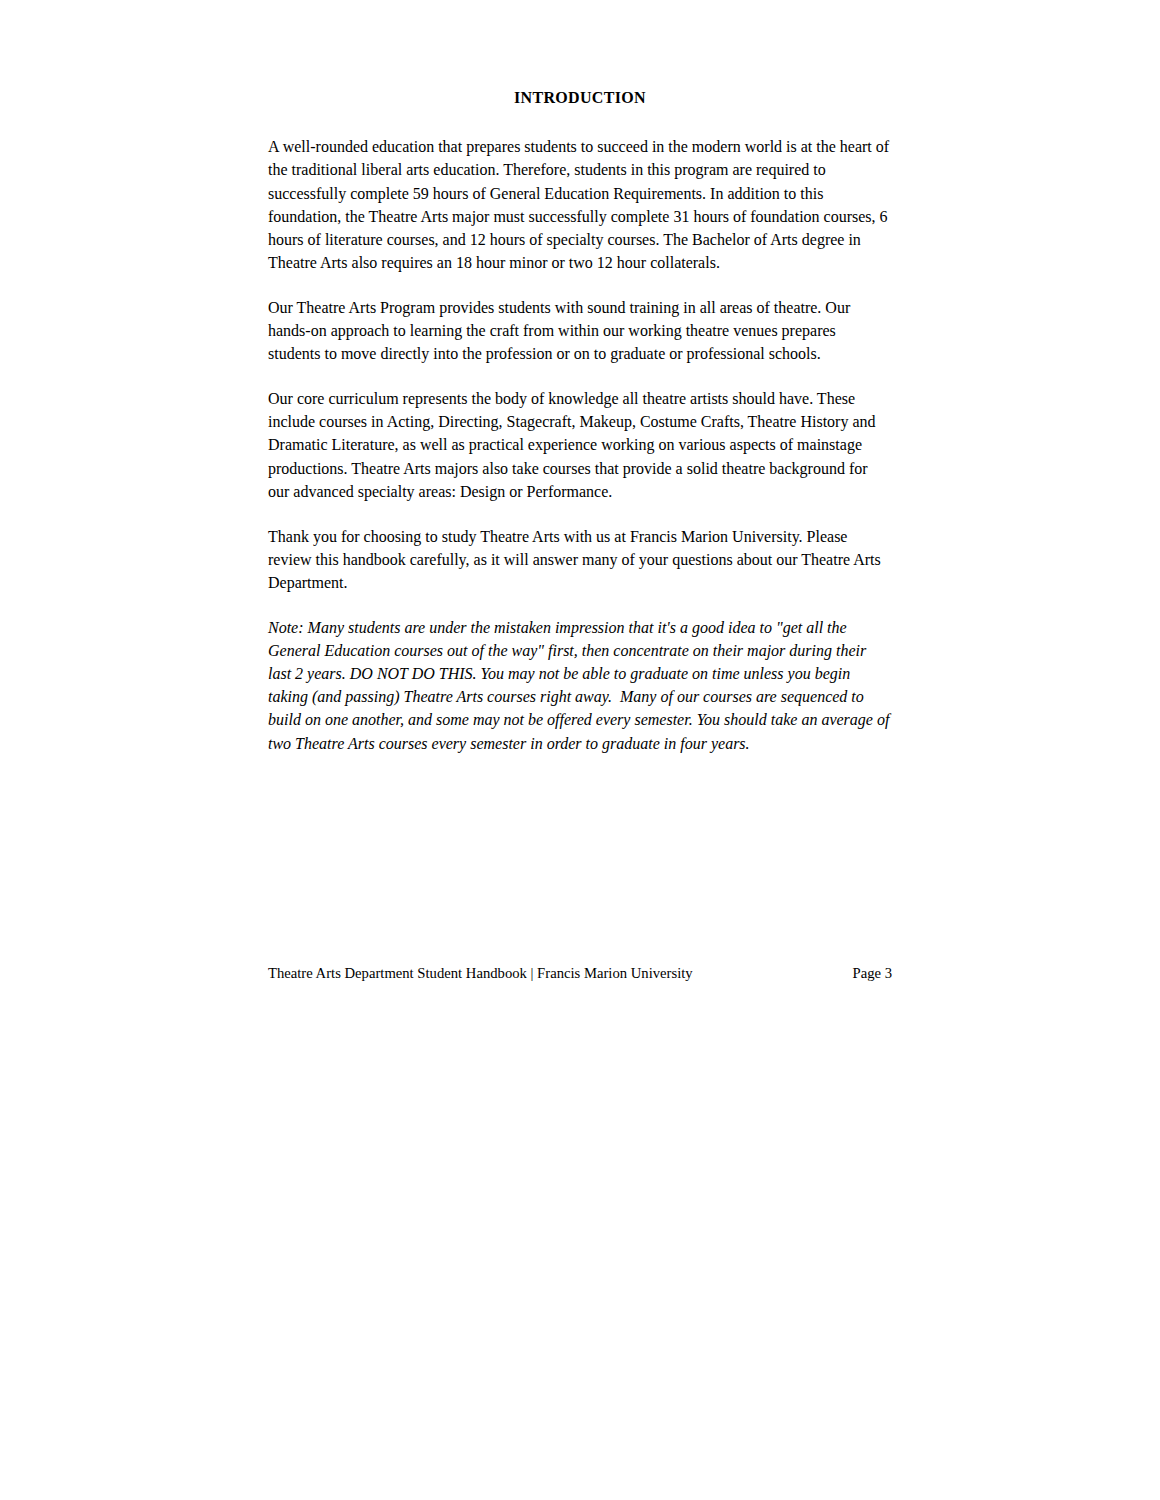INTRODUCTION
A well-rounded education that prepares students to succeed in the modern world is at the heart of the traditional liberal arts education. Therefore, students in this program are required to successfully complete 59 hours of General Education Requirements. In addition to this foundation, the Theatre Arts major must successfully complete 31 hours of foundation courses, 6 hours of literature courses, and 12 hours of specialty courses. The Bachelor of Arts degree in Theatre Arts also requires an 18 hour minor or two 12 hour collaterals.
Our Theatre Arts Program provides students with sound training in all areas of theatre. Our hands-on approach to learning the craft from within our working theatre venues prepares students to move directly into the profession or on to graduate or professional schools.
Our core curriculum represents the body of knowledge all theatre artists should have. These include courses in Acting, Directing, Stagecraft, Makeup, Costume Crafts, Theatre History and Dramatic Literature, as well as practical experience working on various aspects of mainstage productions. Theatre Arts majors also take courses that provide a solid theatre background for our advanced specialty areas: Design or Performance.
Thank you for choosing to study Theatre Arts with us at Francis Marion University. Please review this handbook carefully, as it will answer many of your questions about our Theatre Arts Department.
Note: Many students are under the mistaken impression that it's a good idea to "get all the General Education courses out of the way" first, then concentrate on their major during their last 2 years. DO NOT DO THIS. You may not be able to graduate on time unless you begin taking (and passing) Theatre Arts courses right away. Many of our courses are sequenced to build on one another, and some may not be offered every semester. You should take an average of two Theatre Arts courses every semester in order to graduate in four years.
Theatre Arts Department Student Handbook | Francis Marion University
Page 3